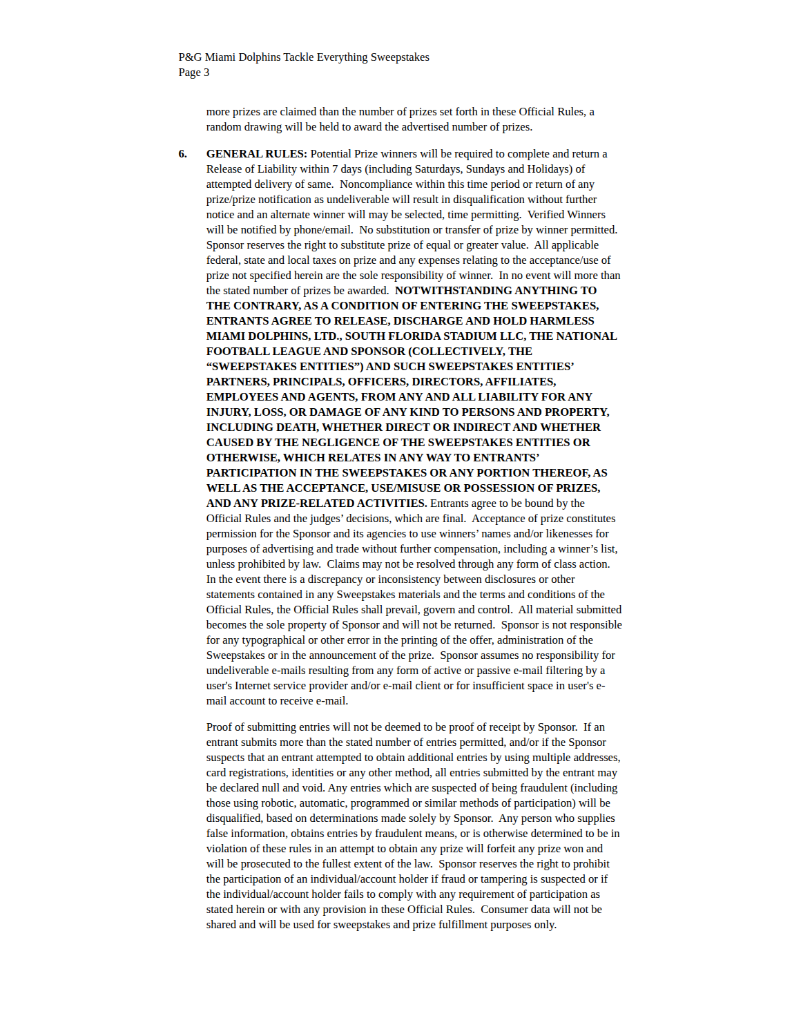P&G Miami Dolphins Tackle Everything Sweepstakes
Page 3
more prizes are claimed than the number of prizes set forth in these Official Rules, a random drawing will be held to award the advertised number of prizes.
6.
GENERAL RULES: Potential Prize winners will be required to complete and return a Release of Liability within 7 days (including Saturdays, Sundays and Holidays) of attempted delivery of same. Noncompliance within this time period or return of any prize/prize notification as undeliverable will result in disqualification without further notice and an alternate winner will may be selected, time permitting. Verified Winners will be notified by phone/email. No substitution or transfer of prize by winner permitted. Sponsor reserves the right to substitute prize of equal or greater value. All applicable federal, state and local taxes on prize and any expenses relating to the acceptance/use of prize not specified herein are the sole responsibility of winner. In no event will more than the stated number of prizes be awarded. NOTWITHSTANDING ANYTHING TO THE CONTRARY, AS A CONDITION OF ENTERING THE SWEEPSTAKES, ENTRANTS AGREE TO RELEASE, DISCHARGE AND HOLD HARMLESS MIAMI DOLPHINS, LTD., SOUTH FLORIDA STADIUM LLC, THE NATIONAL FOOTBALL LEAGUE AND SPONSOR (COLLECTIVELY, THE “SWEEPSTAKES ENTITIES”) AND SUCH SWEEPSTAKES ENTITIES’ PARTNERS, PRINCIPALS, OFFICERS, DIRECTORS, AFFILIATES, EMPLOYEES AND AGENTS, FROM ANY AND ALL LIABILITY FOR ANY INJURY, LOSS, OR DAMAGE OF ANY KIND TO PERSONS AND PROPERTY, INCLUDING DEATH, WHETHER DIRECT OR INDIRECT AND WHETHER CAUSED BY THE NEGLIGENCE OF THE SWEEPSTAKES ENTITIES OR OTHERWISE, WHICH RELATES IN ANY WAY TO ENTRANTS’ PARTICIPATION IN THE SWEEPSTAKES OR ANY PORTION THEREOF, AS WELL AS THE ACCEPTANCE, USE/MISUSE OR POSSESSION OF PRIZES, AND ANY PRIZE-RELATED ACTIVITIES. Entrants agree to be bound by the Official Rules and the judges’ decisions, which are final. Acceptance of prize constitutes permission for the Sponsor and its agencies to use winners’ names and/or likenesses for purposes of advertising and trade without further compensation, including a winner’s list, unless prohibited by law. Claims may not be resolved through any form of class action. In the event there is a discrepancy or inconsistency between disclosures or other statements contained in any Sweepstakes materials and the terms and conditions of the Official Rules, the Official Rules shall prevail, govern and control. All material submitted becomes the sole property of Sponsor and will not be returned. Sponsor is not responsible for any typographical or other error in the printing of the offer, administration of the Sweepstakes or in the announcement of the prize. Sponsor assumes no responsibility for undeliverable e-mails resulting from any form of active or passive e-mail filtering by a user's Internet service provider and/or e-mail client or for insufficient space in user's e-mail account to receive e-mail.
Proof of submitting entries will not be deemed to be proof of receipt by Sponsor. If an entrant submits more than the stated number of entries permitted, and/or if the Sponsor suspects that an entrant attempted to obtain additional entries by using multiple addresses, card registrations, identities or any other method, all entries submitted by the entrant may be declared null and void. Any entries which are suspected of being fraudulent (including those using robotic, automatic, programmed or similar methods of participation) will be disqualified, based on determinations made solely by Sponsor. Any person who supplies false information, obtains entries by fraudulent means, or is otherwise determined to be in violation of these rules in an attempt to obtain any prize will forfeit any prize won and will be prosecuted to the fullest extent of the law. Sponsor reserves the right to prohibit the participation of an individual/account holder if fraud or tampering is suspected or if the individual/account holder fails to comply with any requirement of participation as stated herein or with any provision in these Official Rules. Consumer data will not be shared and will be used for sweepstakes and prize fulfillment purposes only.